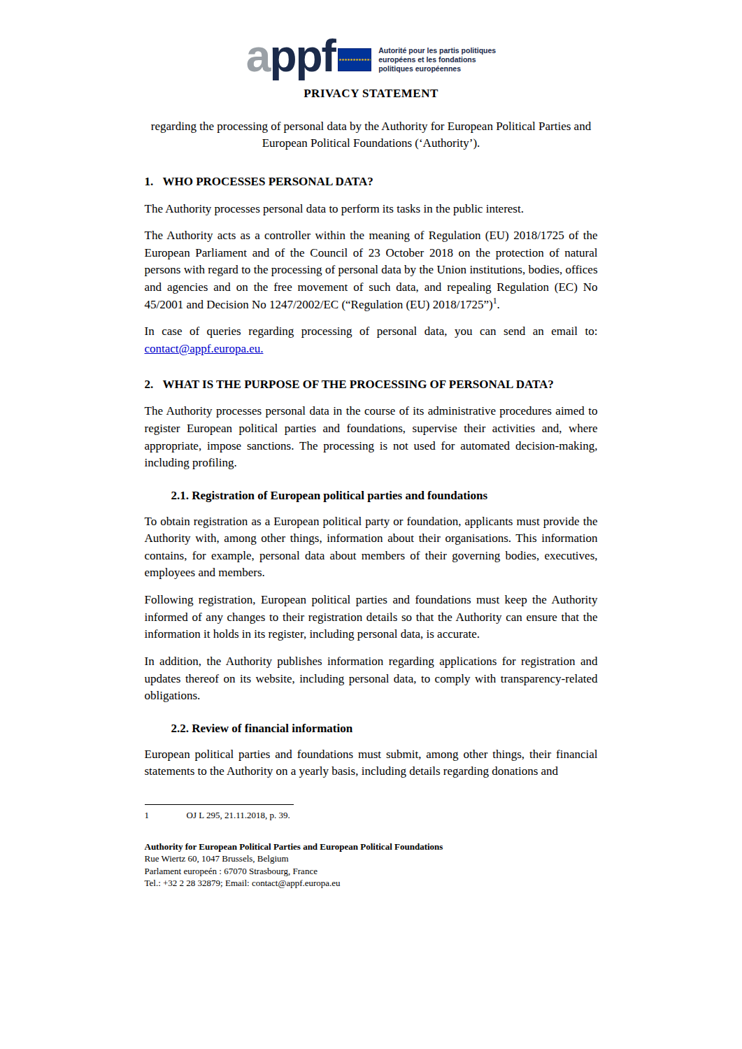appf
Autorité pour les partis politiques
européens et les fondations
politiques européennes
PRIVACY STATEMENT
regarding the processing of personal data by the Authority for European Political Parties and European Political Foundations (‘Authority’).
1. WHO PROCESSES PERSONAL DATA?
The Authority processes personal data to perform its tasks in the public interest.
The Authority acts as a controller within the meaning of Regulation (EU) 2018/1725 of the European Parliament and of the Council of 23 October 2018 on the protection of natural persons with regard to the processing of personal data by the Union institutions, bodies, offices and agencies and on the free movement of such data, and repealing Regulation (EC) No 45/2001 and Decision No 1247/2002/EC (“Regulation (EU) 2018/1725”)1.
In case of queries regarding processing of personal data, you can send an email to: contact@appf.europa.eu.
2. WHAT IS THE PURPOSE OF THE PROCESSING OF PERSONAL DATA?
The Authority processes personal data in the course of its administrative procedures aimed to register European political parties and foundations, supervise their activities and, where appropriate, impose sanctions. The processing is not used for automated decision-making, including profiling.
2.1. Registration of European political parties and foundations
To obtain registration as a European political party or foundation, applicants must provide the Authority with, among other things, information about their organisations. This information contains, for example, personal data about members of their governing bodies, executives, employees and members.
Following registration, European political parties and foundations must keep the Authority informed of any changes to their registration details so that the Authority can ensure that the information it holds in its register, including personal data, is accurate.
In addition, the Authority publishes information regarding applications for registration and updates thereof on its website, including personal data, to comply with transparency-related obligations.
2.2. Review of financial information
European political parties and foundations must submit, among other things, their financial statements to the Authority on a yearly basis, including details regarding donations and
1 OJ L 295, 21.11.2018, p. 39.
Authority for European Political Parties and European Political Foundations
Rue Wiertz 60, 1047 Brussels, Belgium
Parlament europeén : 67070 Strasbourg, France
Tel.: +32 2 28 32879; Email: contact@appf.europa.eu